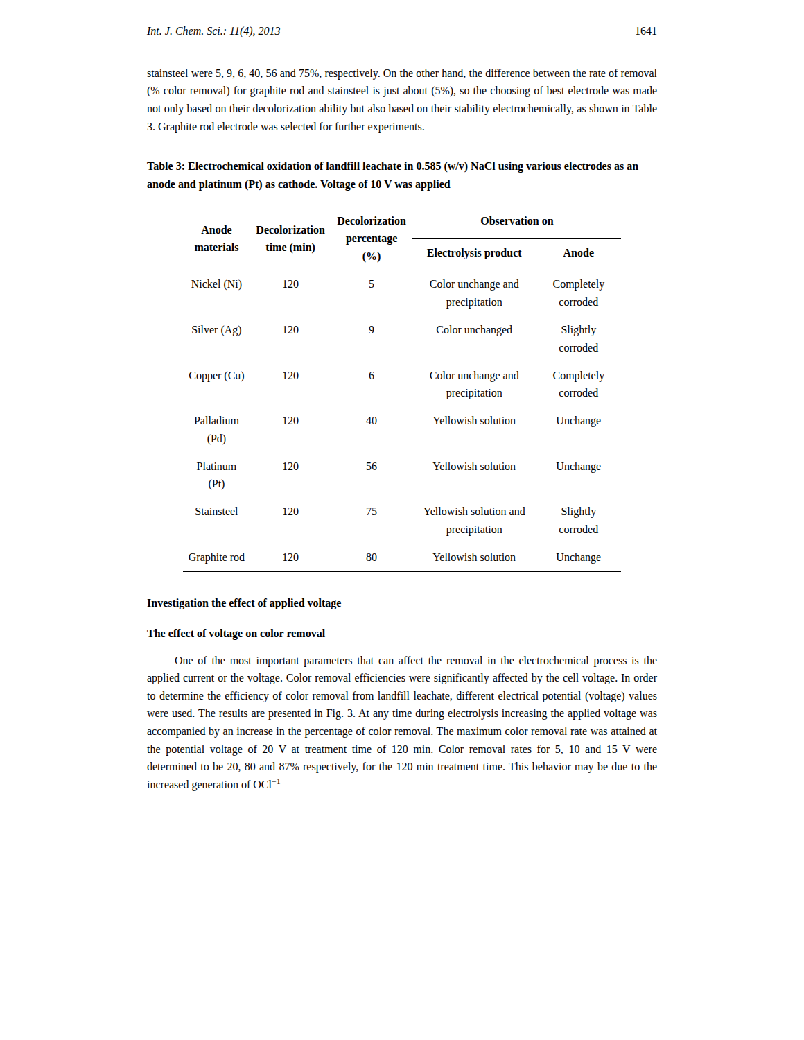Int. J. Chem. Sci.: 11(4), 2013 1641
stainsteel were 5, 9, 6, 40, 56 and 75%, respectively. On the other hand, the difference between the rate of removal (% color removal) for graphite rod and stainsteel is just about (5%), so the choosing of best electrode was made not only based on their decolorization ability but also based on their stability electrochemically, as shown in Table 3. Graphite rod electrode was selected for further experiments.
Table 3: Electrochemical oxidation of landfill leachate in 0.585 (w/v) NaCl using various electrodes as an anode and platinum (Pt) as cathode. Voltage of 10 V was applied
| Anode materials | Decolorization time (min) | Decolorization percentage (%) | Observation on |
| --- | --- | --- | --- |
| Electrolysis product | Anode |
| Nickel (Ni) | 120 | 5 | Color unchange and precipitation | Completely corroded |
| Silver (Ag) | 120 | 9 | Color unchanged | Slightly corroded |
| Copper (Cu) | 120 | 6 | Color unchange and precipitation | Completely corroded |
| Palladium (Pd) | 120 | 40 | Yellowish solution | Unchange |
| Platinum (Pt) | 120 | 56 | Yellowish solution | Unchange |
| Stainsteel | 120 | 75 | Yellowish solution and precipitation | Slightly corroded |
| Graphite rod | 120 | 80 | Yellowish solution | Unchange |
Investigation the effect of applied voltage
The effect of voltage on color removal
One of the most important parameters that can affect the removal in the electrochemical process is the applied current or the voltage. Color removal efficiencies were significantly affected by the cell voltage. In order to determine the efficiency of color removal from landfill leachate, different electrical potential (voltage) values were used. The results are presented in Fig. 3. At any time during electrolysis increasing the applied voltage was accompanied by an increase in the percentage of color removal. The maximum color removal rate was attained at the potential voltage of 20 V at treatment time of 120 min. Color removal rates for 5, 10 and 15 V were determined to be 20, 80 and 87% respectively, for the 120 min treatment time. This behavior may be due to the increased generation of OCl−1